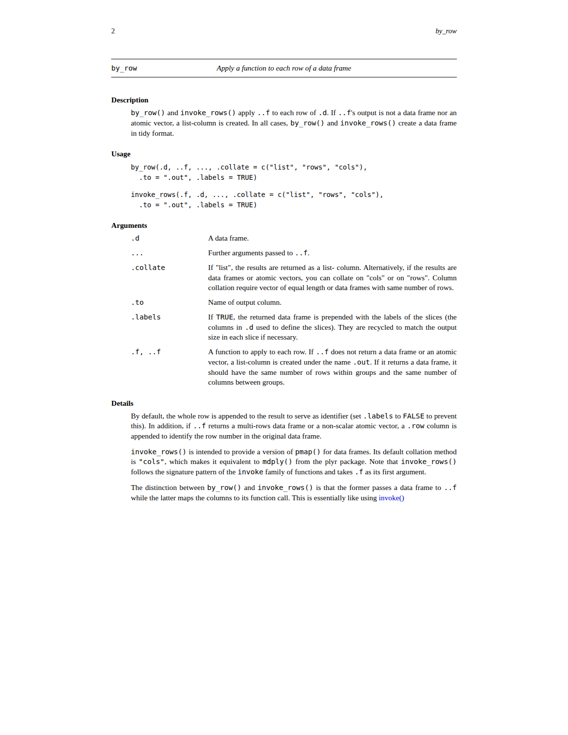2 by_row
by_row Apply a function to each row of a data frame
Description
by_row() and invoke_rows() apply ..f to each row of .d. If ..f's output is not a data frame nor an atomic vector, a list-column is created. In all cases, by_row() and invoke_rows() create a data frame in tidy format.
Usage
by_row(.d, ..f, ..., .collate = c("list", "rows", "cols"),
  .to = ".out", .labels = TRUE)
invoke_rows(.f, .d, ..., .collate = c("list", "rows", "cols"),
  .to = ".out", .labels = TRUE)
Arguments
| .d | A data frame. |
| ... | Further arguments passed to ..f . |
| .collate | If "list", the results are returned as a list- column. Alternatively, if the results are data frames or atomic vectors, you can collate on "cols" or on "rows". Column collation require vector of equal length or data frames with same number of rows. |
| .to | Name of output column. |
| .labels | If TRUE , the returned data frame is prepended with the labels of the slices (the columns in .d used to define the slices). They are recycled to match the output size in each slice if necessary. |
| .f, ..f | A function to apply to each row. If ..f does not return a data frame or an atomic vector, a list-column is created under the name .out . If it returns a data frame, it should have the same number of rows within groups and the same number of columns between groups. |
Details
By default, the whole row is appended to the result to serve as identifier (set .labels to FALSE to prevent this). In addition, if ..f returns a multi-rows data frame or a non-scalar atomic vector, a .row column is appended to identify the row number in the original data frame.
invoke_rows() is intended to provide a version of pmap() for data frames. Its default collation method is "cols", which makes it equivalent to mdply() from the plyr package. Note that invoke_rows() follows the signature pattern of the invoke family of functions and takes .f as its first argument.
The distinction between by_row() and invoke_rows() is that the former passes a data frame to ..f while the latter maps the columns to its function call. This is essentially like using invoke()